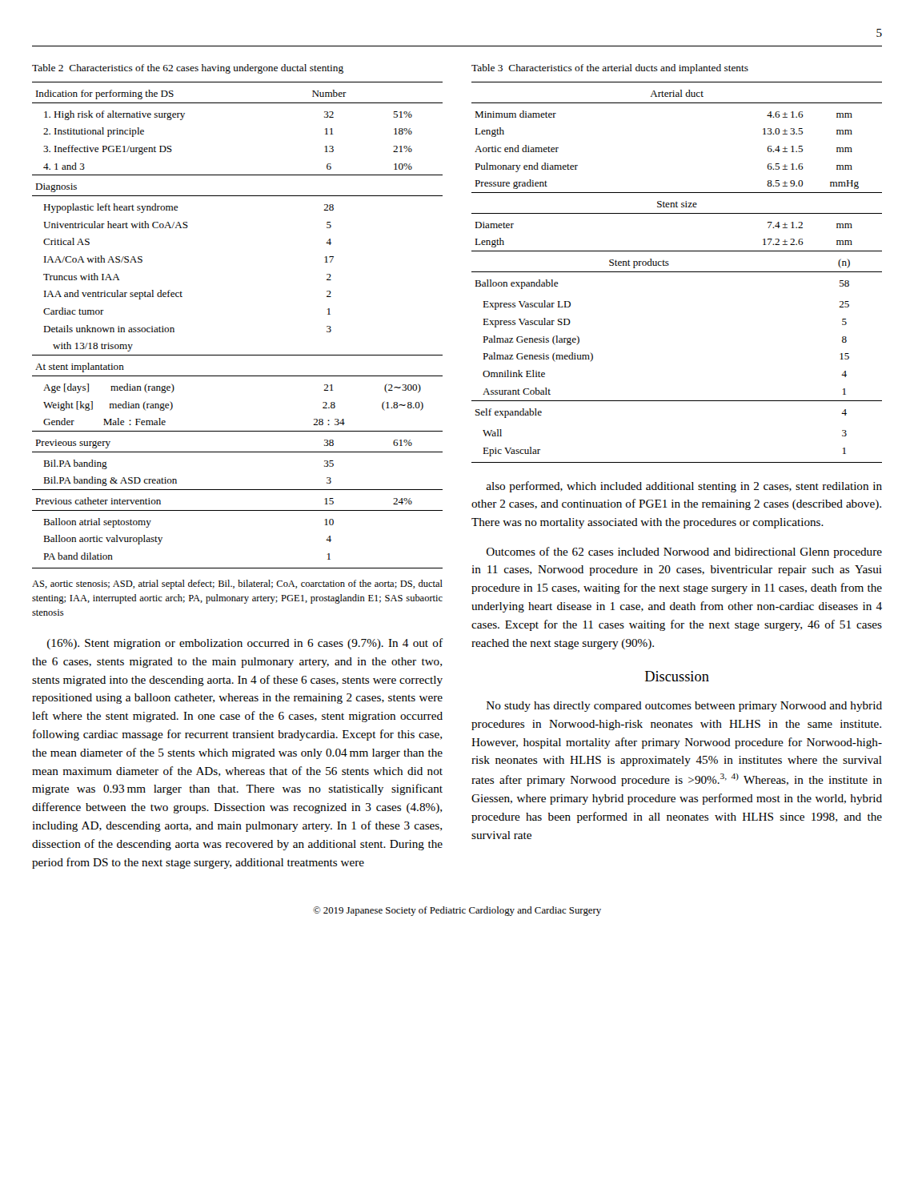5
Table 2 Characteristics of the 62 cases having undergone ductal stenting
| Indication for performing the DS | Number | |
| 1. High risk of alternative surgery | 32 | 51% |
| 2. Institutional principle | 11 | 18% |
| 3. Ineffective PGE1/urgent DS | 13 | 21% |
| 4. 1 and 3 | 6 | 10% |
| Diagnosis | | |
| Hypoplastic left heart syndrome | 28 | |
| Univentricular heart with CoA/AS | 5 | |
| Critical AS | 4 | |
| IAA/CoA with AS/SAS | 17 | |
| Truncus with IAA | 2 | |
| IAA and ventricular septal defect | 2 | |
| Cardiac tumor | 1 | |
| Details unknown in association | 3 | |
| with 13/18 trisomy | | |
| At stent implantation | | |
| Age [days] median (range) | 21 | (2∼300) |
| Weight [kg] median (range) | 2.8 | (1.8∼8.0) |
| Gender Male：Female | 28：34 | |
| Previeous surgery | 38 | 61% |
| Bil.PA banding | 35 | |
| Bil.PA banding & ASD creation | 3 | |
| Previous catheter intervention | 15 | 24% |
| Balloon atrial septostomy | 10 | |
| Balloon aortic valvuroplasty | 4 | |
| PA band dilation | 1 | |
AS, aortic stenosis; ASD, atrial septal defect; Bil., bilateral; CoA, coarctation of the aorta; DS, ductal stenting; IAA, interrupted aortic arch; PA, pulmonary artery; PGE1, prostaglandin E1; SAS subaortic stenosis
(16%). Stent migration or embolization occurred in 6 cases (9.7%). In 4 out of the 6 cases, stents migrated to the main pulmonary artery, and in the other two, stents migrated into the descending aorta. In 4 of these 6 cases, stents were correctly repositioned using a balloon catheter, whereas in the remaining 2 cases, stents were left where the stent migrated. In one case of the 6 cases, stent migration occurred following cardiac massage for recurrent transient bradycardia. Except for this case, the mean diameter of the 5 stents which migrated was only 0.04 mm larger than the mean maximum diameter of the ADs, whereas that of the 56 stents which did not migrate was 0.93 mm larger than that. There was no statistically significant difference between the two groups. Dissection was recognized in 3 cases (4.8%), including AD, descending aorta, and main pulmonary artery. In 1 of these 3 cases, dissection of the descending aorta was recovered by an additional stent. During the period from DS to the next stage surgery, additional treatments were
Table 3 Characteristics of the arterial ducts and implanted stents
| Arterial duct |
| Minimum diameter | 4.6 ± 1.6 | mm |
| Length | 13.0 ± 3.5 | mm |
| Aortic end diameter | 6.4 ± 1.5 | mm |
| Pulmonary end diameter | 6.5 ± 1.6 | mm |
| Pressure gradient | 8.5 ± 9.0 | mmHg |
| Stent size |
| Diameter | 7.4 ± 1.2 | mm |
| Length | 17.2 ± 2.6 | mm |
| Stent products | (n) |
| Balloon expandable | 58 |
| Express Vascular LD | 25 |
| Express Vascular SD | 5 |
| Palmaz Genesis (large) | 8 |
| Palmaz Genesis (medium) | 15 |
| Omnilink Elite | 4 |
| Assurant Cobalt | 1 |
| Self expandable | 4 |
| Wall | 3 |
| Epic Vascular | 1 |
also performed, which included additional stenting in 2 cases, stent redilation in other 2 cases, and continuation of PGE1 in the remaining 2 cases (described above). There was no mortality associated with the procedures or complications.
Outcomes of the 62 cases included Norwood and bidirectional Glenn procedure in 11 cases, Norwood procedure in 20 cases, biventricular repair such as Yasui procedure in 15 cases, waiting for the next stage surgery in 11 cases, death from the underlying heart disease in 1 case, and death from other non-cardiac diseases in 4 cases. Except for the 11 cases waiting for the next stage surgery, 46 of 51 cases reached the next stage surgery (90%).
Discussion
No study has directly compared outcomes between primary Norwood and hybrid procedures in Norwood-high-risk neonates with HLHS in the same institute. However, hospital mortality after primary Norwood procedure for Norwood-high-risk neonates with HLHS is approximately 45% in institutes where the survival rates after primary Norwood procedure is >90%.3, 4) Whereas, in the institute in Giessen, where primary hybrid procedure was performed most in the world, hybrid procedure has been performed in all neonates with HLHS since 1998, and the survival rate
© 2019 Japanese Society of Pediatric Cardiology and Cardiac Surgery